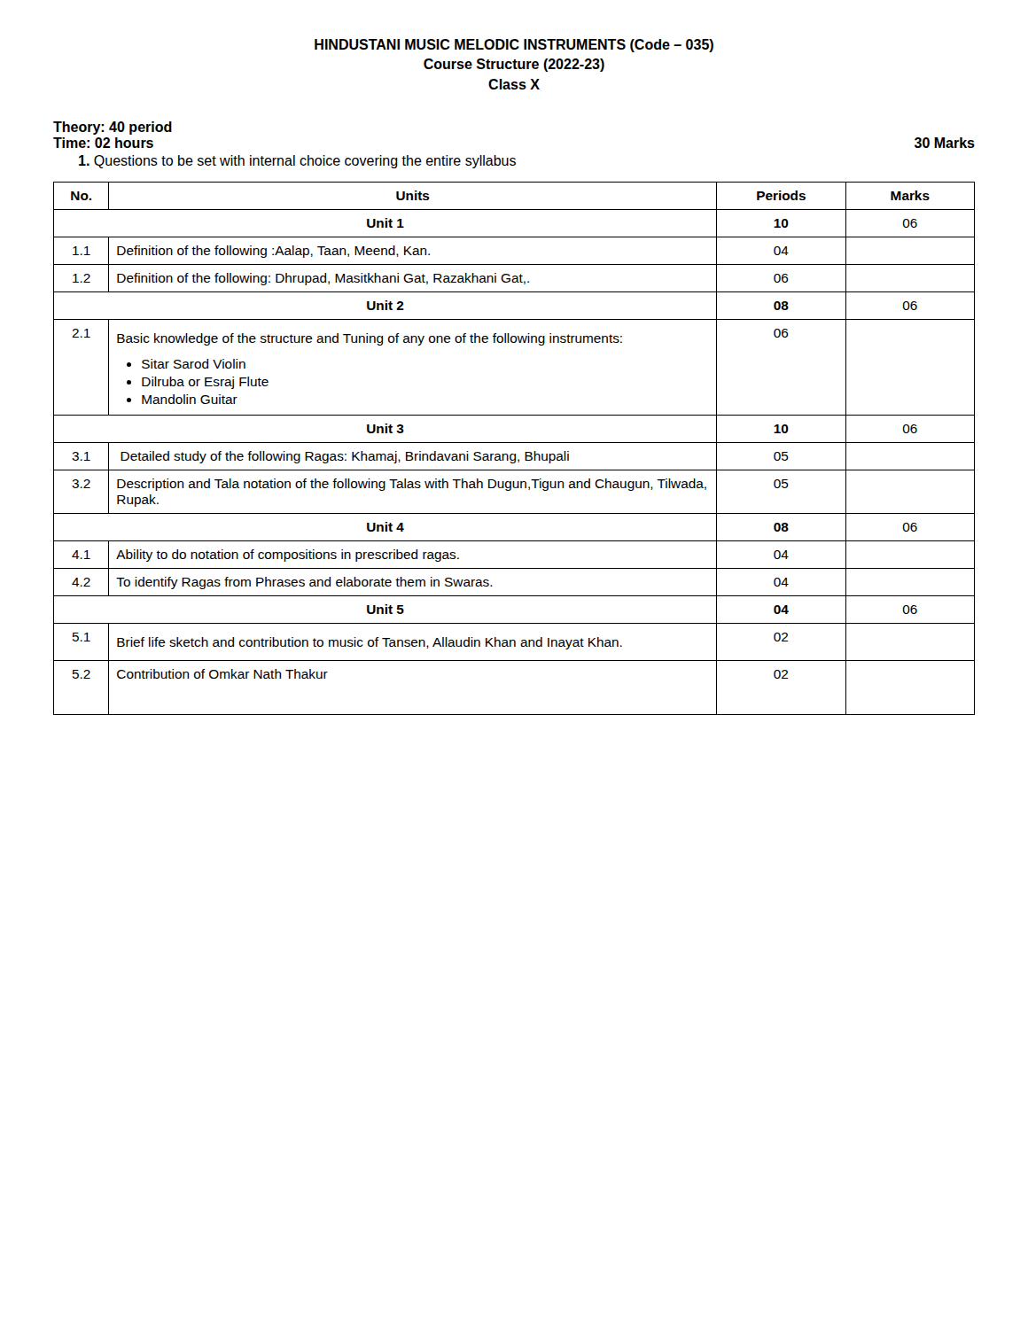HINDUSTANI MUSIC MELODIC INSTRUMENTS (Code – 035)
Course Structure (2022-23)
Class X
Theory: 40 period
Time: 02 hours 30 Marks
1. Questions to be set with internal choice covering the entire syllabus
| No. | Units | Periods | Marks |
| --- | --- | --- | --- |
| Unit 1 | 10 | 06 |
| 1.1 | Definition of the following :Aalap, Taan, Meend, Kan. | 04 | |
| 1.2 | Definition of the following: Dhrupad, Masitkhani Gat, Razakhani Gat,. | 06 | |
| Unit 2 | 08 | 06 |
| 2.1 | Basic knowledge of the structure and Tuning of any one of the following instruments: Sitar Sarod Violin Dilruba or Esraj Flute Mandolin Guitar | 06 | |
| Unit 3 | 10 | 06 |
| 3.1 | Detailed study of the following Ragas: Khamaj, Brindavani Sarang, Bhupali | 05 | |
| 3.2 | Description and Tala notation of the following Talas with Thah Dugun,Tigun and Chaugun, Tilwada, Rupak. | 05 | |
| Unit 4 | 08 | 06 |
| 4.1 | Ability to do notation of compositions in prescribed ragas. | 04 | |
| 4.2 | To identify Ragas from Phrases and elaborate them in Swaras. | 04 | |
| Unit 5 | 04 | 06 |
| 5.1 | Brief life sketch and contribution to music of Tansen, Allaudin Khan and Inayat Khan. | 02 | |
| 5.2 | Contribution of Omkar Nath Thakur | 02 | |